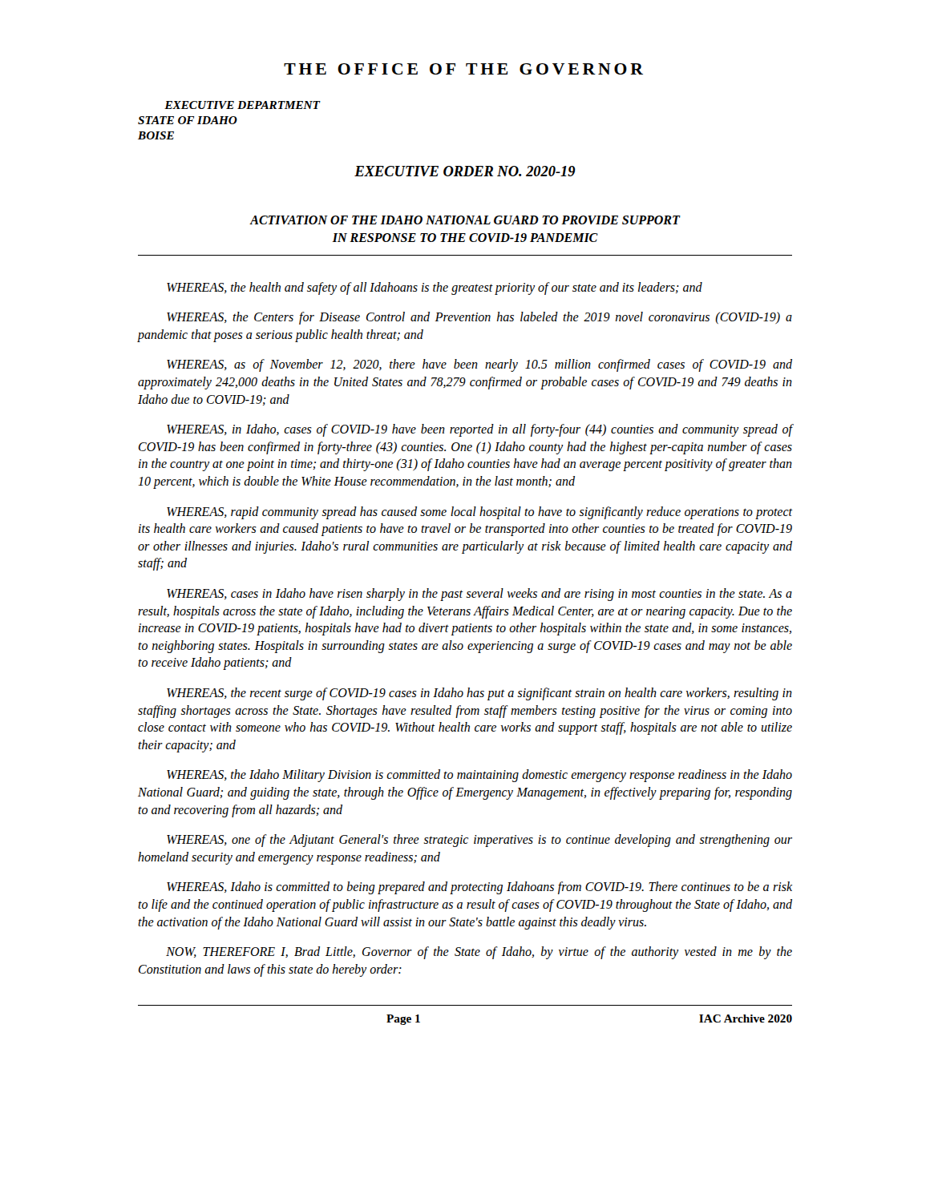THE OFFICE OF THE GOVERNOR
EXECUTIVE DEPARTMENT
STATE OF IDAHO
BOISE
EXECUTIVE ORDER NO. 2020-19
ACTIVATION OF THE IDAHO NATIONAL GUARD TO PROVIDE SUPPORT
IN RESPONSE TO THE COVID-19 PANDEMIC
WHEREAS, the health and safety of all Idahoans is the greatest priority of our state and its leaders; and
WHEREAS, the Centers for Disease Control and Prevention has labeled the 2019 novel coronavirus (COVID-19) a pandemic that poses a serious public health threat; and
WHEREAS, as of November 12, 2020, there have been nearly 10.5 million confirmed cases of COVID-19 and approximately 242,000 deaths in the United States and 78,279 confirmed or probable cases of COVID-19 and 749 deaths in Idaho due to COVID-19; and
WHEREAS, in Idaho, cases of COVID-19 have been reported in all forty-four (44) counties and community spread of COVID-19 has been confirmed in forty-three (43) counties. One (1) Idaho county had the highest per-capita number of cases in the country at one point in time; and thirty-one (31) of Idaho counties have had an average percent positivity of greater than 10 percent, which is double the White House recommendation, in the last month; and
WHEREAS, rapid community spread has caused some local hospital to have to significantly reduce operations to protect its health care workers and caused patients to have to travel or be transported into other counties to be treated for COVID-19 or other illnesses and injuries. Idaho's rural communities are particularly at risk because of limited health care capacity and staff; and
WHEREAS, cases in Idaho have risen sharply in the past several weeks and are rising in most counties in the state. As a result, hospitals across the state of Idaho, including the Veterans Affairs Medical Center, are at or nearing capacity. Due to the increase in COVID-19 patients, hospitals have had to divert patients to other hospitals within the state and, in some instances, to neighboring states. Hospitals in surrounding states are also experiencing a surge of COVID-19 cases and may not be able to receive Idaho patients; and
WHEREAS, the recent surge of COVID-19 cases in Idaho has put a significant strain on health care workers, resulting in staffing shortages across the State. Shortages have resulted from staff members testing positive for the virus or coming into close contact with someone who has COVID-19. Without health care works and support staff, hospitals are not able to utilize their capacity; and
WHEREAS, the Idaho Military Division is committed to maintaining domestic emergency response readiness in the Idaho National Guard; and guiding the state, through the Office of Emergency Management, in effectively preparing for, responding to and recovering from all hazards; and
WHEREAS, one of the Adjutant General's three strategic imperatives is to continue developing and strengthening our homeland security and emergency response readiness; and
WHEREAS, Idaho is committed to being prepared and protecting Idahoans from COVID-19. There continues to be a risk to life and the continued operation of public infrastructure as a result of cases of COVID-19 throughout the State of Idaho, and the activation of the Idaho National Guard will assist in our State's battle against this deadly virus.
NOW, THEREFORE I, Brad Little, Governor of the State of Idaho, by virtue of the authority vested in me by the Constitution and laws of this state do hereby order:
Page 1 IAC Archive 2020